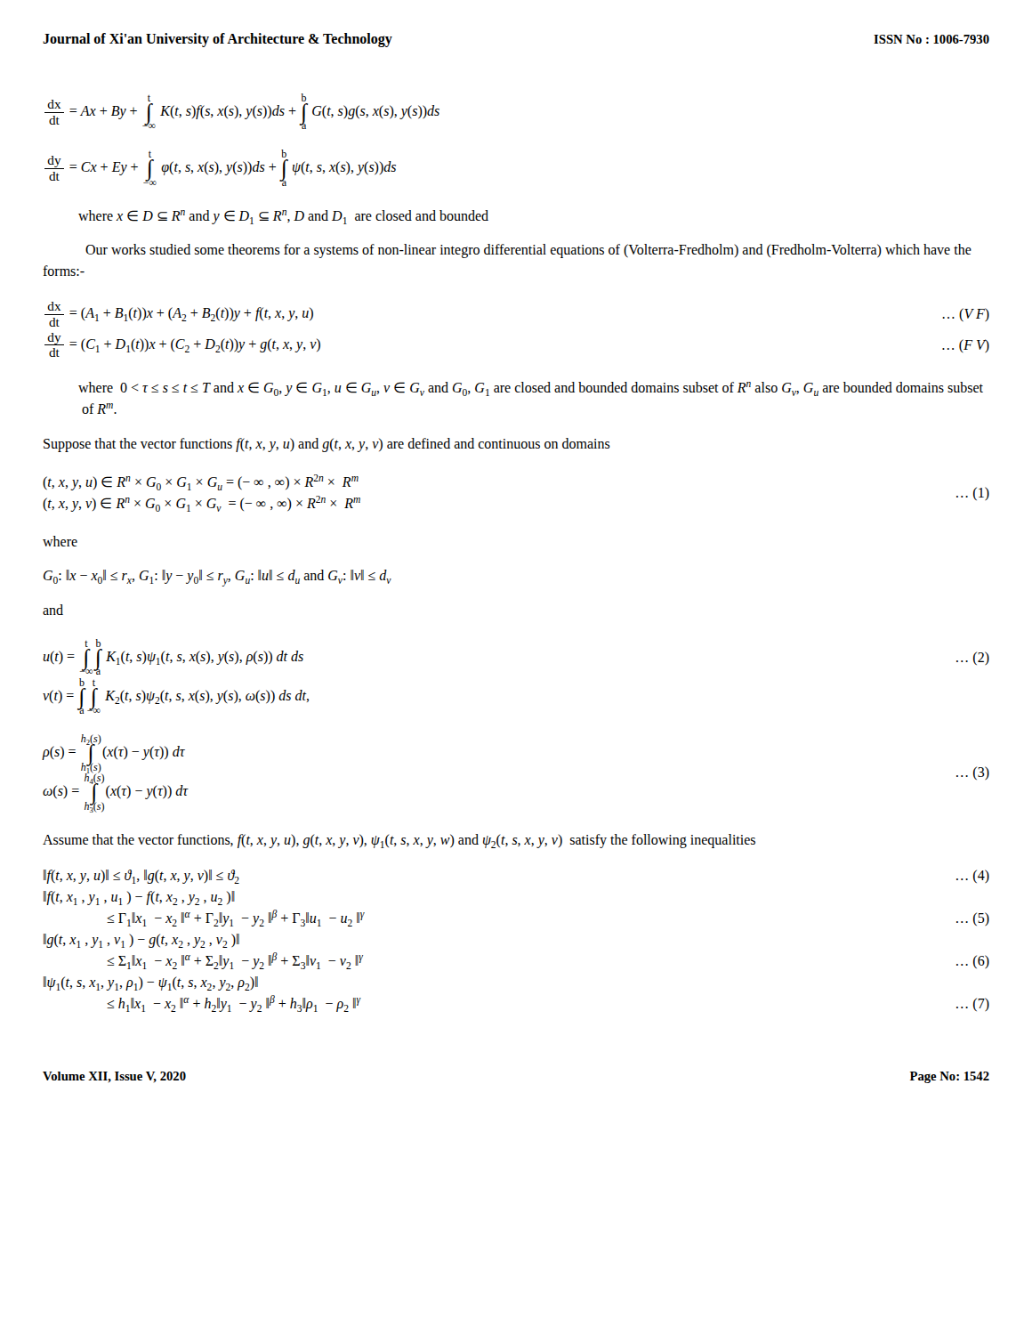Journal of Xi'an University of Architecture & Technology
ISSN No : 1006-7930
dx dt = Ax + By + t∫−∞ K(t, s)f(s, x(s), y(s))ds + b∫a G(t, s)g(s, x(s), y(s))ds
dy dt = Cx + Ey + t∫−∞ φ(t, s, x(s), y(s))ds + b∫a ψ(t, s, x(s), y(s))ds
where x ∈ D ⊆ Rn and y ∈ D1 ⊆ Rn, D and D1 are closed and bounded
Our works studied some theorems for a systems of non-linear integro differential equations of (Volterra-Fredholm) and (Fredholm-Volterra) which have the forms:-
dx dt = (A1 + B1(t))x + (A2 + B2(t))y + f(t, x, y, u)
… (V F)
dy dt = (C1 + D1(t))x + (C2 + D2(t))y + g(t, x, y, v)
… (F V)
where 0 < τ ≤ s ≤ t ≤ T and x ∈ G0, y ∈ G1, u ∈ Gu, v ∈ Gv and G0, G1 are closed and bounded domains subset of Rn also Gv, Gu are bounded domains subset of Rm.
Suppose that the vector functions f(t, x, y, u) and g(t, x, y, v) are defined and continuous on domains
(t, x, y, u) ∈ Rn × G0 × G1 × Gu = (− ∞ , ∞) × R2n × Rm
(t, x, y, v) ∈ Rn × G0 × G1 × Gv = (− ∞ , ∞) × R2n × Rm
… (1)
where
G0: ‖x − x0‖ ≤ rx, G1: ‖y − y0‖ ≤ ry, Gu: ‖u‖ ≤ du and Gv: ‖v‖ ≤ dv
and
u(t) = t∫−∞b∫a K1(t, s)ψ1(t, s, x(s), y(s), ρ(s)) dt ds
… (2)
v(t) = b∫a t∫−∞ K2(t, s)ψ2(t, s, x(s), y(s), ω(s)) ds dt,
ρ(s) = h2(s)∫h1(s)(x(τ) − y(τ)) dτ
ω(s) = h4(s)∫h3(s)(x(τ) − y(τ)) dτ
… (3)
Assume that the vector functions, f(t, x, y, u), g(t, x, y, v), ψ1(t, s, x, y, w) and ψ2(t, s, x, y, v) satisfy the following inequalities
‖f(t, x, y, u)‖ ≤ ϑ1, ‖g(t, x, y, v)‖ ≤ ϑ2
… (4)
‖f(t, x1 , y1 , u1 ) − f(t, x2 , y2 , u2 )‖
≤ Γ1‖x1 − x2 ‖α + Γ2‖y1 − y2 ‖β + Γ3‖u1 − u2 ‖γ
… (5)
‖g(t, x1 , y1 , v1 ) − g(t, x2 , y2 , v2 )‖
≤ Σ1‖x1 − x2 ‖α + Σ2‖y1 − y2 ‖β + Σ3‖v1 − v2 ‖γ
… (6)
‖ψ1(t, s, x1, y1, ρ1) − ψ1(t, s, x2, y2, ρ2)‖
≤ h1‖x1 − x2 ‖α + h2‖y1 − y2 ‖β + h3‖ρ1 − ρ2 ‖γ
… (7)
Volume XII, Issue V, 2020
Page No: 1542